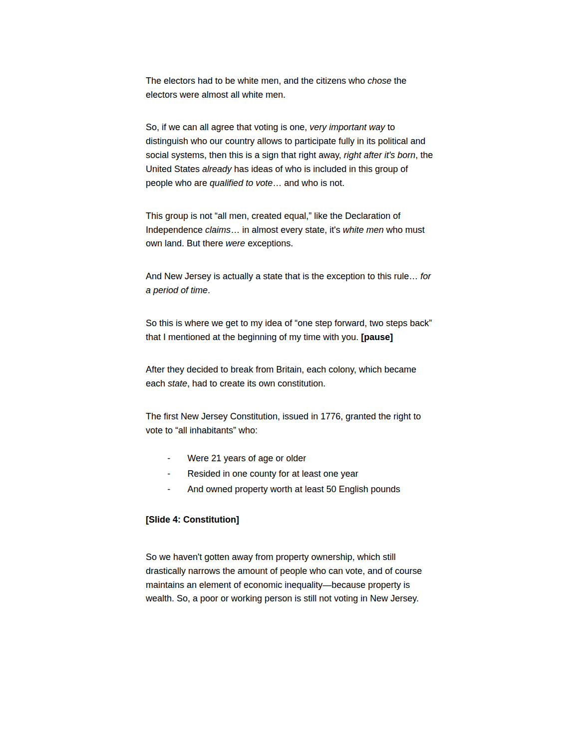The electors had to be white men, and the citizens who chose the electors were almost all white men.
So, if we can all agree that voting is one, very important way to distinguish who our country allows to participate fully in its political and social systems, then this is a sign that right away, right after it's born, the United States already has ideas of who is included in this group of people who are qualified to vote… and who is not.
This group is not “all men, created equal,” like the Declaration of Independence claims… in almost every state, it's white men who must own land. But there were exceptions.
And New Jersey is actually a state that is the exception to this rule… for a period of time.
So this is where we get to my idea of “one step forward, two steps back” that I mentioned at the beginning of my time with you. [pause]
After they decided to break from Britain, each colony, which became each state, had to create its own constitution.
The first New Jersey Constitution, issued in 1776, granted the right to vote to “all inhabitants” who:
Were 21 years of age or older
Resided in one county for at least one year
And owned property worth at least 50 English pounds
[Slide 4: Constitution]
So we haven't gotten away from property ownership, which still drastically narrows the amount of people who can vote, and of course maintains an element of economic inequality—because property is wealth. So, a poor or working person is still not voting in New Jersey.